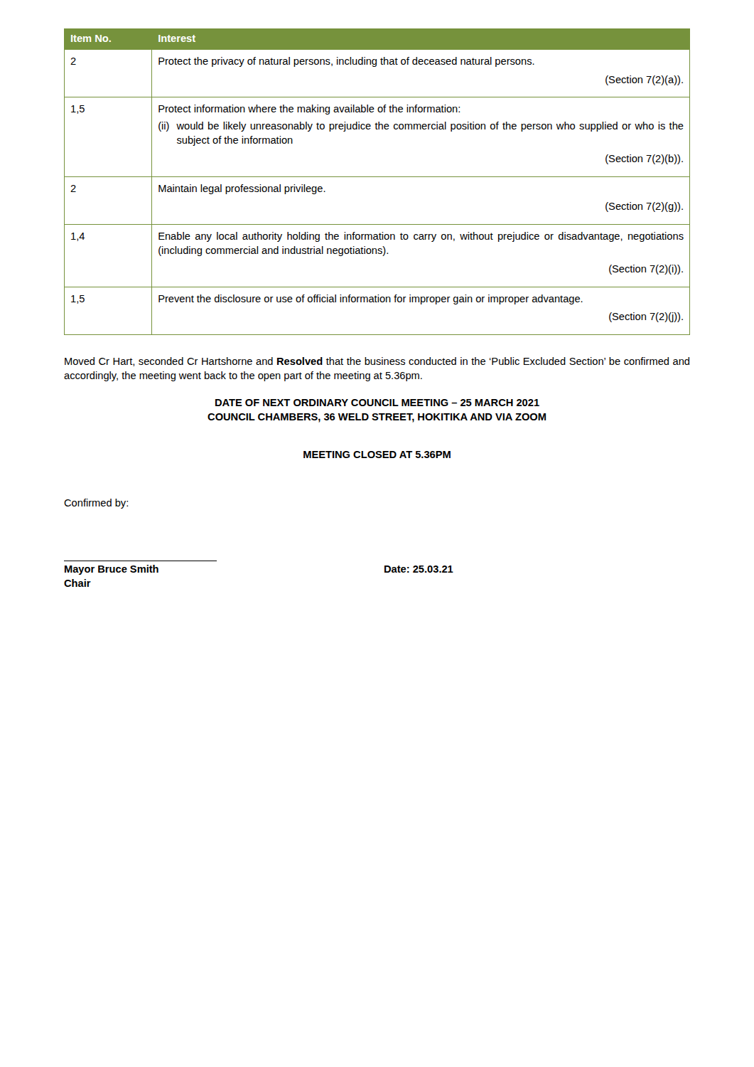| Item No. | Interest |
| --- | --- |
| 2 | Protect the privacy of natural persons, including that of deceased natural persons. (Section 7(2)(a)). |
| 1,5 | Protect information where the making available of the information: (ii) would be likely unreasonably to prejudice the commercial position of the person who supplied or who is the subject of the information (Section 7(2)(b)). |
| 2 | Maintain legal professional privilege. (Section 7(2)(g)). |
| 1,4 | Enable any local authority holding the information to carry on, without prejudice or disadvantage, negotiations (including commercial and industrial negotiations). (Section 7(2)(i)). |
| 1,5 | Prevent the disclosure or use of official information for improper gain or improper advantage. (Section 7(2)(j)). |
Moved Cr Hart, seconded Cr Hartshorne and Resolved that the business conducted in the ‘Public Excluded Section’ be confirmed and accordingly, the meeting went back to the open part of the meeting at 5.36pm.
DATE OF NEXT ORDINARY COUNCIL MEETING – 25 MARCH 2021
COUNCIL CHAMBERS, 36 WELD STREET, HOKITIKA AND VIA ZOOM
MEETING CLOSED AT 5.36PM
Confirmed by:
Mayor Bruce Smith Date: 25.03.21
Chair